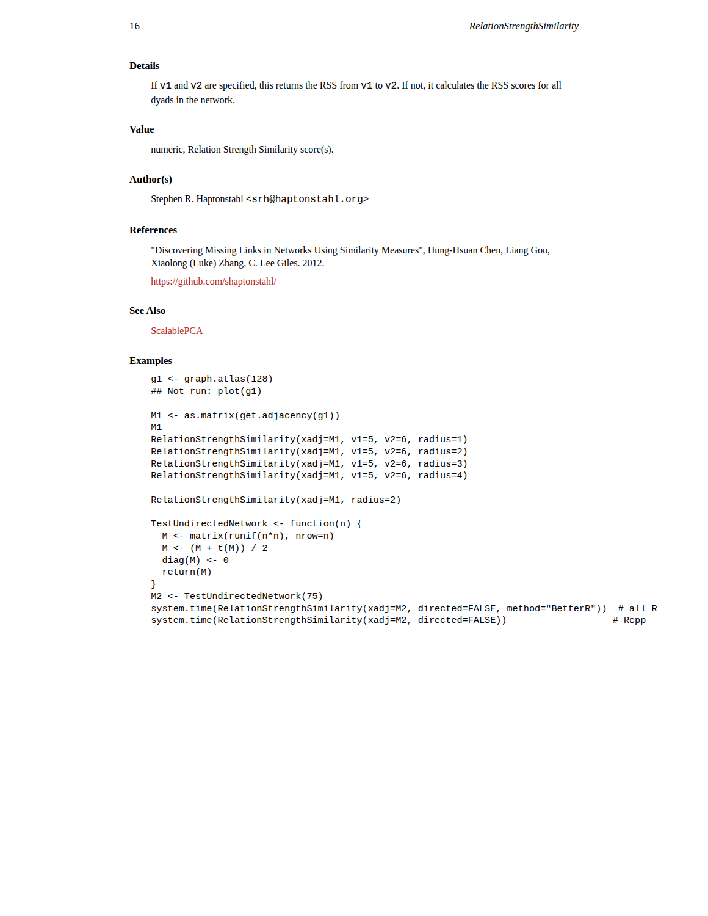16 RelationStrengthSimilarity
Details
If v1 and v2 are specified, this returns the RSS from v1 to v2. If not, it calculates the RSS scores for all dyads in the network.
Value
numeric, Relation Strength Similarity score(s).
Author(s)
Stephen R. Haptonstahl <srh@haptonstahl.org>
References
"Discovering Missing Links in Networks Using Similarity Measures", Hung-Hsuan Chen, Liang Gou, Xiaolong (Luke) Zhang, C. Lee Giles. 2012.
https://github.com/shaptonstahl/
See Also
ScalablePCA
Examples
g1 <- graph.atlas(128)
## Not run: plot(g1)

M1 <- as.matrix(get.adjacency(g1))
M1
RelationStrengthSimilarity(xadj=M1, v1=5, v2=6, radius=1)
RelationStrengthSimilarity(xadj=M1, v1=5, v2=6, radius=2)
RelationStrengthSimilarity(xadj=M1, v1=5, v2=6, radius=3)
RelationStrengthSimilarity(xadj=M1, v1=5, v2=6, radius=4)

RelationStrengthSimilarity(xadj=M1, radius=2)

TestUndirectedNetwork <- function(n) {
  M <- matrix(runif(n*n), nrow=n)
  M <- (M + t(M)) / 2
  diag(M) <- 0
  return(M)
}
M2 <- TestUndirectedNetwork(75)
system.time(RelationStrengthSimilarity(xadj=M2, directed=FALSE, method="BetterR"))  # all R
system.time(RelationStrengthSimilarity(xadj=M2, directed=FALSE))                   # Rcpp